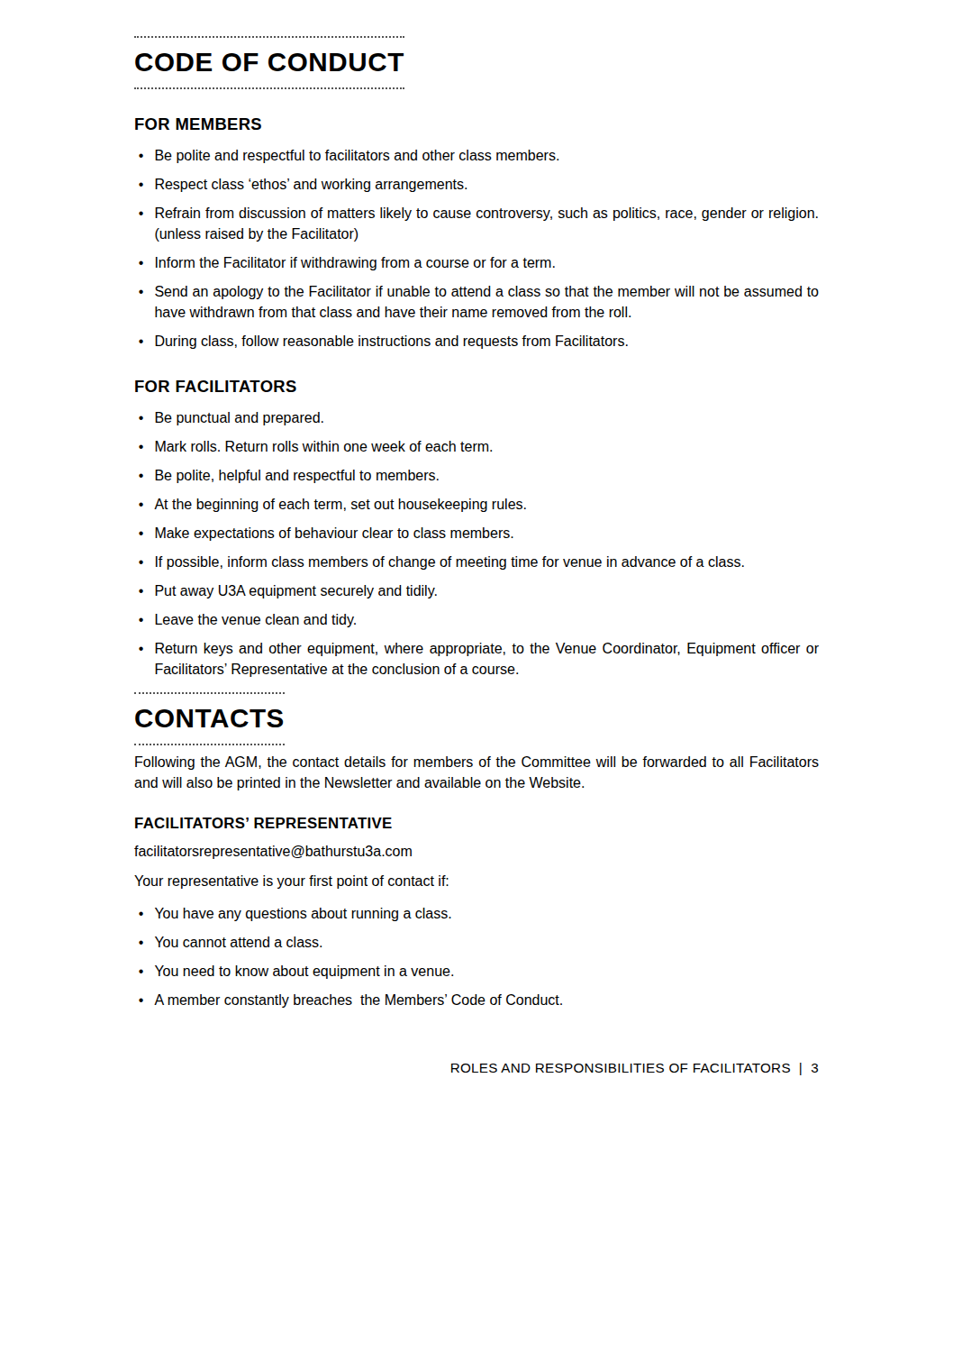CODE OF CONDUCT
FOR MEMBERS
Be polite and respectful to facilitators and other class members.
Respect class ‘ethos’ and working arrangements.
Refrain from discussion of matters likely to cause controversy, such as politics, race, gender or religion. (unless raised by the Facilitator)
Inform the Facilitator if withdrawing from a course or for a term.
Send an apology to the Facilitator if unable to attend a class so that the member will not be assumed to have withdrawn from that class and have their name removed from the roll.
During class, follow reasonable instructions and requests from Facilitators.
FOR FACILITATORS
Be punctual and prepared.
Mark rolls. Return rolls within one week of each term.
Be polite, helpful and respectful to members.
At the beginning of each term, set out housekeeping rules.
Make expectations of behaviour clear to class members.
If possible, inform class members of change of meeting time for venue in advance of a class.
Put away U3A equipment securely and tidily.
Leave the venue clean and tidy.
Return keys and other equipment, where appropriate, to the Venue Coordinator, Equipment officer or Facilitators’ Representative at the conclusion of a course.
CONTACTS
Following the AGM, the contact details for members of the Committee will be forwarded to all Facilitators and will also be printed in the Newsletter and available on the Website.
FACILITATORS’ REPRESENTATIVE
facilitatorsrepresentative@bathurstu3a.com
Your representative is your first point of contact if:
You have any questions about running a class.
You cannot attend a class.
You need to know about equipment in a venue.
A member constantly breaches the Members’ Code of Conduct.
ROLES AND RESPONSIBILITIES OF FACILITATORS |3